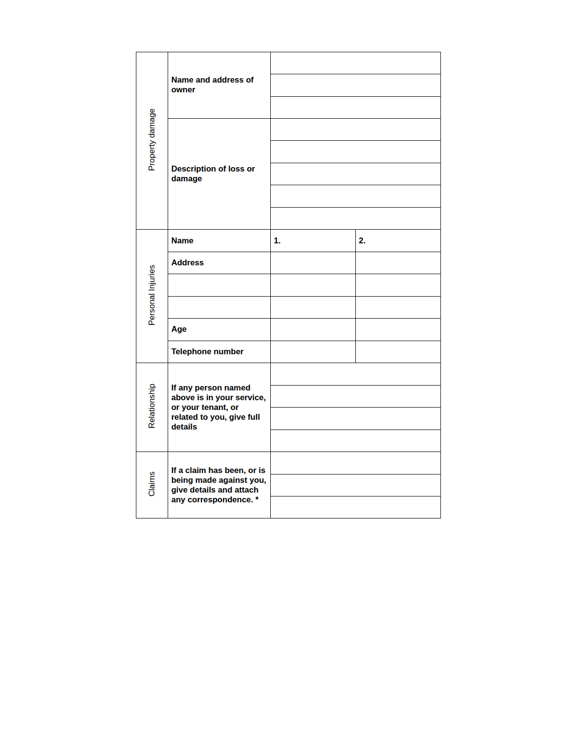| Property damage | Name and address of owner | |
| Description of loss or damage | |
| Personal Injuries | Name | 1. | 2. |
| Address | | |
| Age | | |
| Telephone number | | |
| Relationship | If any person named above is in your service, or your tenant, or related to you, give full details | |
| Claims | If a claim has been, or is being made against you, give details and attach any correspondence. * | |